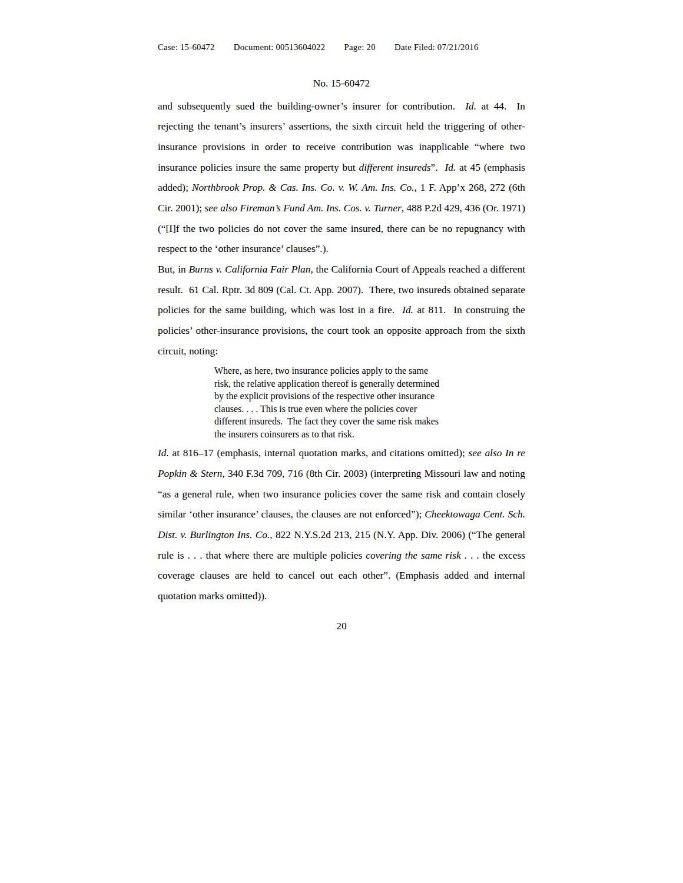Case: 15-60472 Document: 00513604022 Page: 20 Date Filed: 07/21/2016
No. 15-60472
and subsequently sued the building-owner’s insurer for contribution. Id. at 44. In rejecting the tenant’s insurers’ assertions, the sixth circuit held the triggering of other-insurance provisions in order to receive contribution was inapplicable “where two insurance policies insure the same property but different insureds”. Id. at 45 (emphasis added); Northbrook Prop. & Cas. Ins. Co. v. W. Am. Ins. Co., 1 F. App’x 268, 272 (6th Cir. 2001); see also Fireman’s Fund Am. Ins. Cos. v. Turner, 488 P.2d 429, 436 (Or. 1971) (“[I]f the two policies do not cover the same insured, there can be no repugnancy with respect to the ‘other insurance’ clauses”.).
But, in Burns v. California Fair Plan, the California Court of Appeals reached a different result. 61 Cal. Rptr. 3d 809 (Cal. Ct. App. 2007). There, two insureds obtained separate policies for the same building, which was lost in a fire. Id. at 811. In construing the policies’ other-insurance provisions, the court took an opposite approach from the sixth circuit, noting:
Where, as here, two insurance policies apply to the same risk, the relative application thereof is generally determined by the explicit provisions of the respective other insurance clauses. . . . This is true even where the policies cover different insureds. The fact they cover the same risk makes the insurers coinsurers as to that risk.
Id. at 816–17 (emphasis, internal quotation marks, and citations omitted); see also In re Popkin & Stern, 340 F.3d 709, 716 (8th Cir. 2003) (interpreting Missouri law and noting “as a general rule, when two insurance policies cover the same risk and contain closely similar ‘other insurance’ clauses, the clauses are not enforced”); Cheektowaga Cent. Sch. Dist. v. Burlington Ins. Co., 822 N.Y.S.2d 213, 215 (N.Y. App. Div. 2006) (“The general rule is . . . that where there are multiple policies covering the same risk . . . the excess coverage clauses are held to cancel out each other”. (Emphasis added and internal quotation marks omitted)).
20